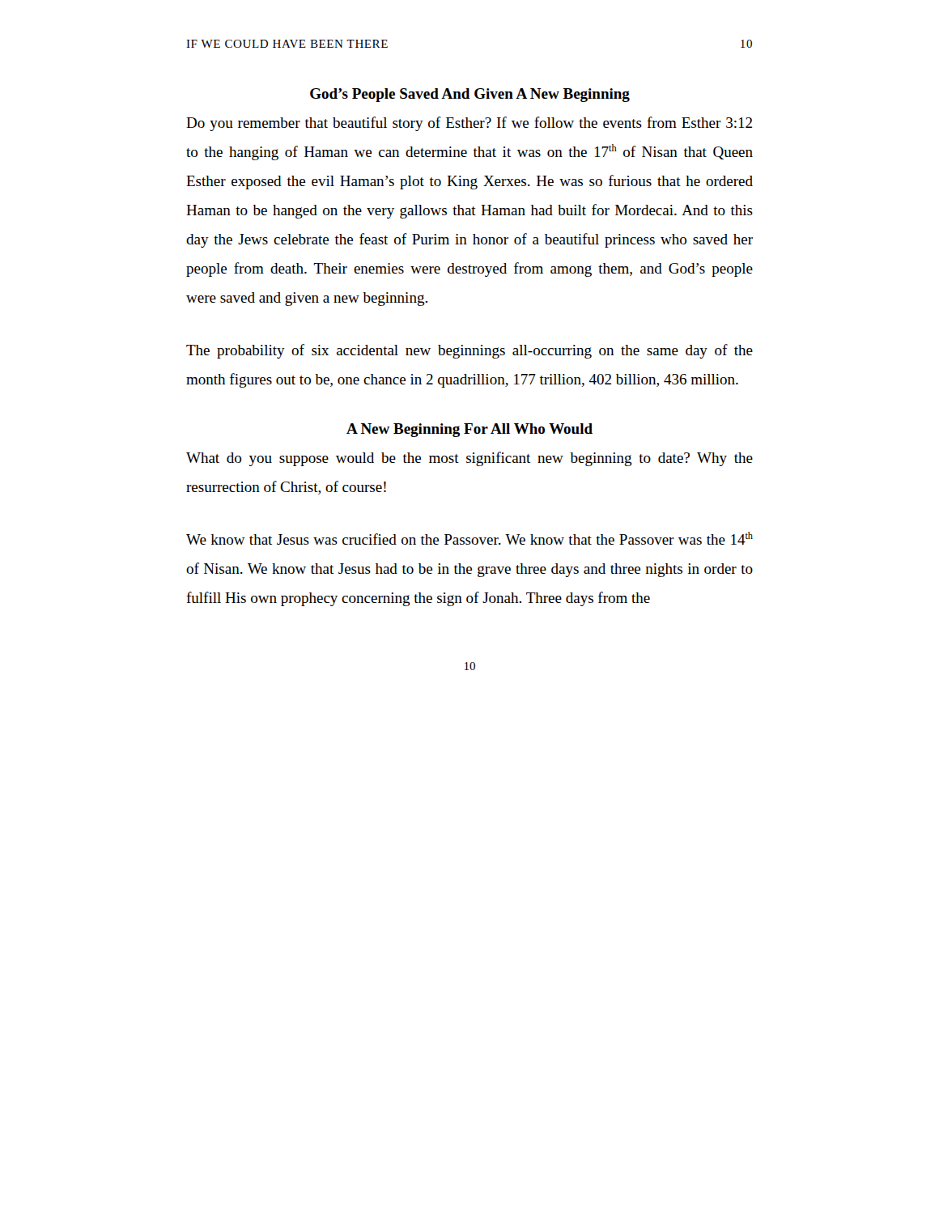If We Could Have Been There 10
God’s People Saved And Given A New Beginning
Do you remember that beautiful story of Esther? If we follow the events from Esther 3:12 to the hanging of Haman we can determine that it was on the 17th of Nisan that Queen Esther exposed the evil Haman’s plot to King Xerxes. He was so furious that he ordered Haman to be hanged on the very gallows that Haman had built for Mordecai. And to this day the Jews celebrate the feast of Purim in honor of a beautiful princess who saved her people from death. Their enemies were destroyed from among them, and God’s people were saved and given a new beginning.
The probability of six accidental new beginnings all-occurring on the same day of the month figures out to be, one chance in 2 quadrillion, 177 trillion, 402 billion, 436 million.
A New Beginning For All Who Would
What do you suppose would be the most significant new beginning to date? Why the resurrection of Christ, of course!
We know that Jesus was crucified on the Passover. We know that the Passover was the 14th of Nisan. We know that Jesus had to be in the grave three days and three nights in order to fulfill His own prophecy concerning the sign of Jonah. Three days from the
10